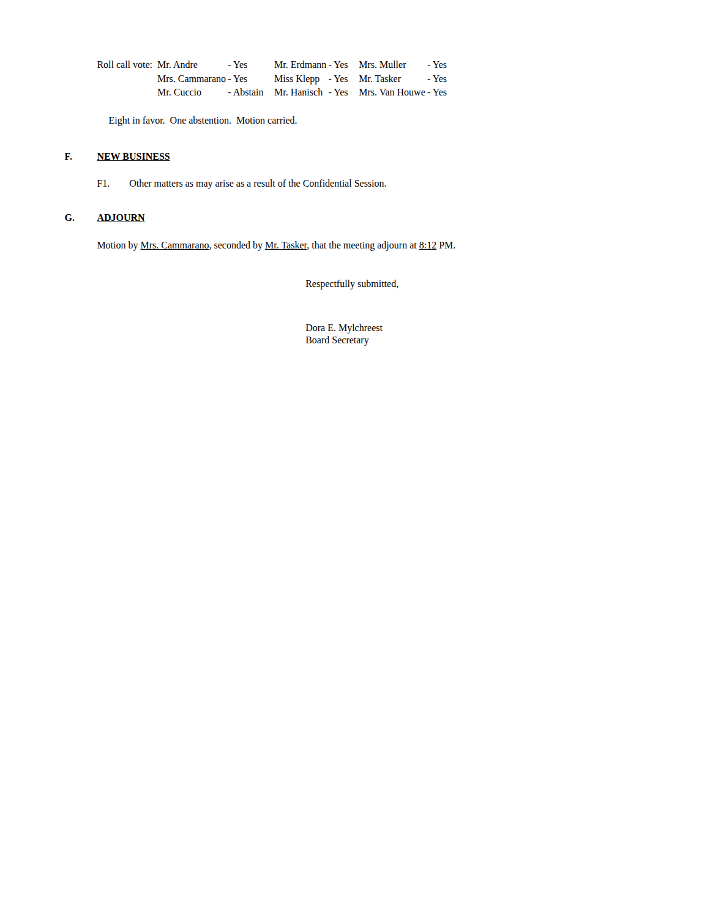| Roll call vote: | Mr. Andre | - Yes | Mr. Erdmann | - Yes | Mrs. Muller | - Yes |
| | Mrs. Cammarano | - Yes | Miss Klepp | - Yes | Mr. Tasker | - Yes |
| | Mr. Cuccio | - Abstain | Mr. Hanisch | - Yes | Mrs. Van Houwe | - Yes |
Eight in favor. One abstention. Motion carried.
F. NEW BUSINESS
F1. Other matters as may arise as a result of the Confidential Session.
G. ADJOURN
Motion by Mrs. Cammarano, seconded by Mr. Tasker, that the meeting adjourn at 8:12 PM.
Respectfully submitted,
Dora E. Mylchreest
Board Secretary